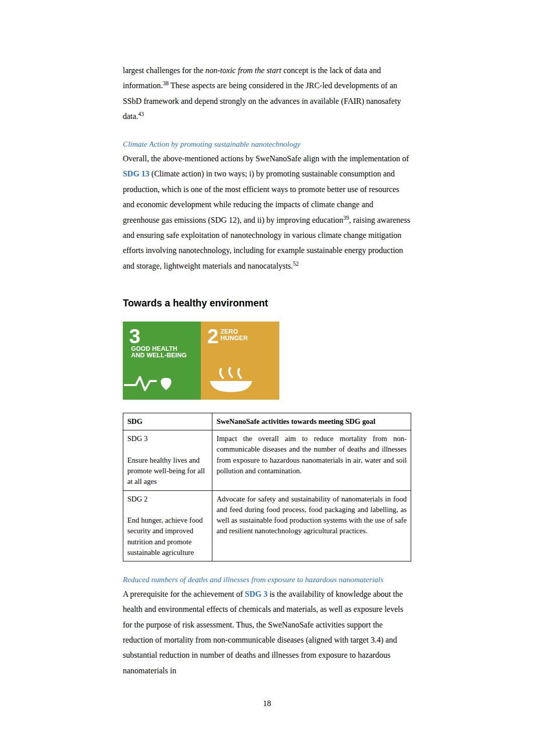largest challenges for the non-toxic from the start concept is the lack of data and information.38 These aspects are being considered in the JRC-led developments of an SSbD framework and depend strongly on the advances in available (FAIR) nanosafety data.43
Climate Action by promoting sustainable nanotechnology
Overall, the above-mentioned actions by SweNanoSafe align with the implementation of SDG 13 (Climate action) in two ways; i) by promoting sustainable consumption and production, which is one of the most efficient ways to promote better use of resources and economic development while reducing the impacts of climate change and greenhouse gas emissions (SDG 12), and ii) by improving education39, raising awareness and ensuring safe exploitation of nanotechnology in various climate change mitigation efforts involving nanotechnology, including for example sustainable energy production and storage, lightweight materials and nanocatalysts.52
Towards a healthy environment
3 Good Health
and Well-being
2 Zero
Hunger
| SDG | SweNanoSafe activities towards meeting SDG goal |
| --- | --- |
| SDG 3 Ensure healthy lives and promote well-being for all at all ages | Impact the overall aim to reduce mortality from non-communicable diseases and the number of deaths and illnesses from exposure to hazardous nanomaterials in air, water and soil pollution and contamination. |
| SDG 2 End hunger, achieve food security and improved nutrition and promote sustainable agriculture | Advocate for safety and sustainability of nanomaterials in food and feed during food process, food packaging and labelling, as well as sustainable food production systems with the use of safe and resilient nanotechnology agricultural practices. |
Reduced numbers of deaths and illnesses from exposure to hazardous nanomaterials
A prerequisite for the achievement of SDG 3 is the availability of knowledge about the health and environmental effects of chemicals and materials, as well as exposure levels for the purpose of risk assessment. Thus, the SweNanoSafe activities support the reduction of mortality from non-communicable diseases (aligned with target 3.4) and substantial reduction in number of deaths and illnesses from exposure to hazardous nanomaterials in
18